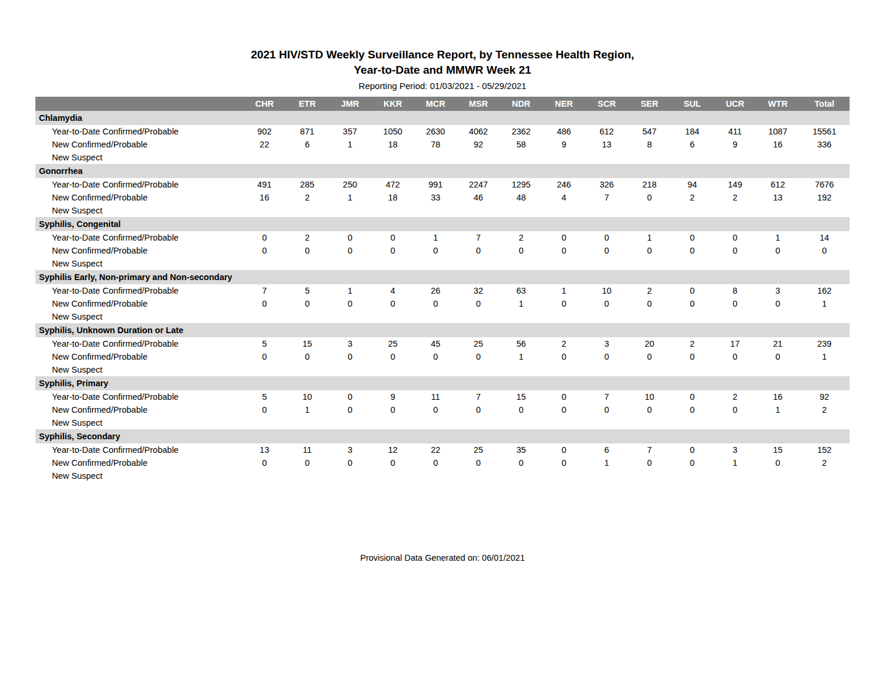2021 HIV/STD Weekly Surveillance Report, by Tennessee Health Region,
Year-to-Date and MMWR Week 21
Reporting Period: 01/03/2021 - 05/29/2021
| | CHR | ETR | JMR | KKR | MCR | MSR | NDR | NER | SCR | SER | SUL | UCR | WTR | Total |
| --- | --- | --- | --- | --- | --- | --- | --- | --- | --- | --- | --- | --- | --- | --- |
| Chlamydia |
| Year-to-Date Confirmed/Probable | 902 | 871 | 357 | 1050 | 2630 | 4062 | 2362 | 486 | 612 | 547 | 184 | 411 | 1087 | 15561 |
| New Confirmed/Probable | 22 | 6 | 1 | 18 | 78 | 92 | 58 | 9 | 13 | 8 | 6 | 9 | 16 | 336 |
| New Suspect | | | | | | | | | | | | | | |
| Gonorrhea |
| Year-to-Date Confirmed/Probable | 491 | 285 | 250 | 472 | 991 | 2247 | 1295 | 246 | 326 | 218 | 94 | 149 | 612 | 7676 |
| New Confirmed/Probable | 16 | 2 | 1 | 18 | 33 | 46 | 48 | 4 | 7 | 0 | 2 | 2 | 13 | 192 |
| New Suspect | | | | | | | | | | | | | | |
| Syphilis, Congenital |
| Year-to-Date Confirmed/Probable | 0 | 2 | 0 | 0 | 1 | 7 | 2 | 0 | 0 | 1 | 0 | 0 | 1 | 14 |
| New Confirmed/Probable | 0 | 0 | 0 | 0 | 0 | 0 | 0 | 0 | 0 | 0 | 0 | 0 | 0 | 0 |
| New Suspect | | | | | | | | | | | | | | |
| Syphilis Early, Non-primary and Non-secondary |
| Year-to-Date Confirmed/Probable | 7 | 5 | 1 | 4 | 26 | 32 | 63 | 1 | 10 | 2 | 0 | 8 | 3 | 162 |
| New Confirmed/Probable | 0 | 0 | 0 | 0 | 0 | 0 | 1 | 0 | 0 | 0 | 0 | 0 | 0 | 1 |
| New Suspect | | | | | | | | | | | | | | |
| Syphilis, Unknown Duration or Late |
| Year-to-Date Confirmed/Probable | 5 | 15 | 3 | 25 | 45 | 25 | 56 | 2 | 3 | 20 | 2 | 17 | 21 | 239 |
| New Confirmed/Probable | 0 | 0 | 0 | 0 | 0 | 0 | 1 | 0 | 0 | 0 | 0 | 0 | 0 | 1 |
| New Suspect | | | | | | | | | | | | | | |
| Syphilis, Primary |
| Year-to-Date Confirmed/Probable | 5 | 10 | 0 | 9 | 11 | 7 | 15 | 0 | 7 | 10 | 0 | 2 | 16 | 92 |
| New Confirmed/Probable | 0 | 1 | 0 | 0 | 0 | 0 | 0 | 0 | 0 | 0 | 0 | 0 | 1 | 2 |
| New Suspect | | | | | | | | | | | | | | |
| Syphilis, Secondary |
| Year-to-Date Confirmed/Probable | 13 | 11 | 3 | 12 | 22 | 25 | 35 | 0 | 6 | 7 | 0 | 3 | 15 | 152 |
| New Confirmed/Probable | 0 | 0 | 0 | 0 | 0 | 0 | 0 | 0 | 1 | 0 | 0 | 1 | 0 | 2 |
| New Suspect | | | | | | | | | | | | | | |
Provisional Data Generated on: 06/01/2021